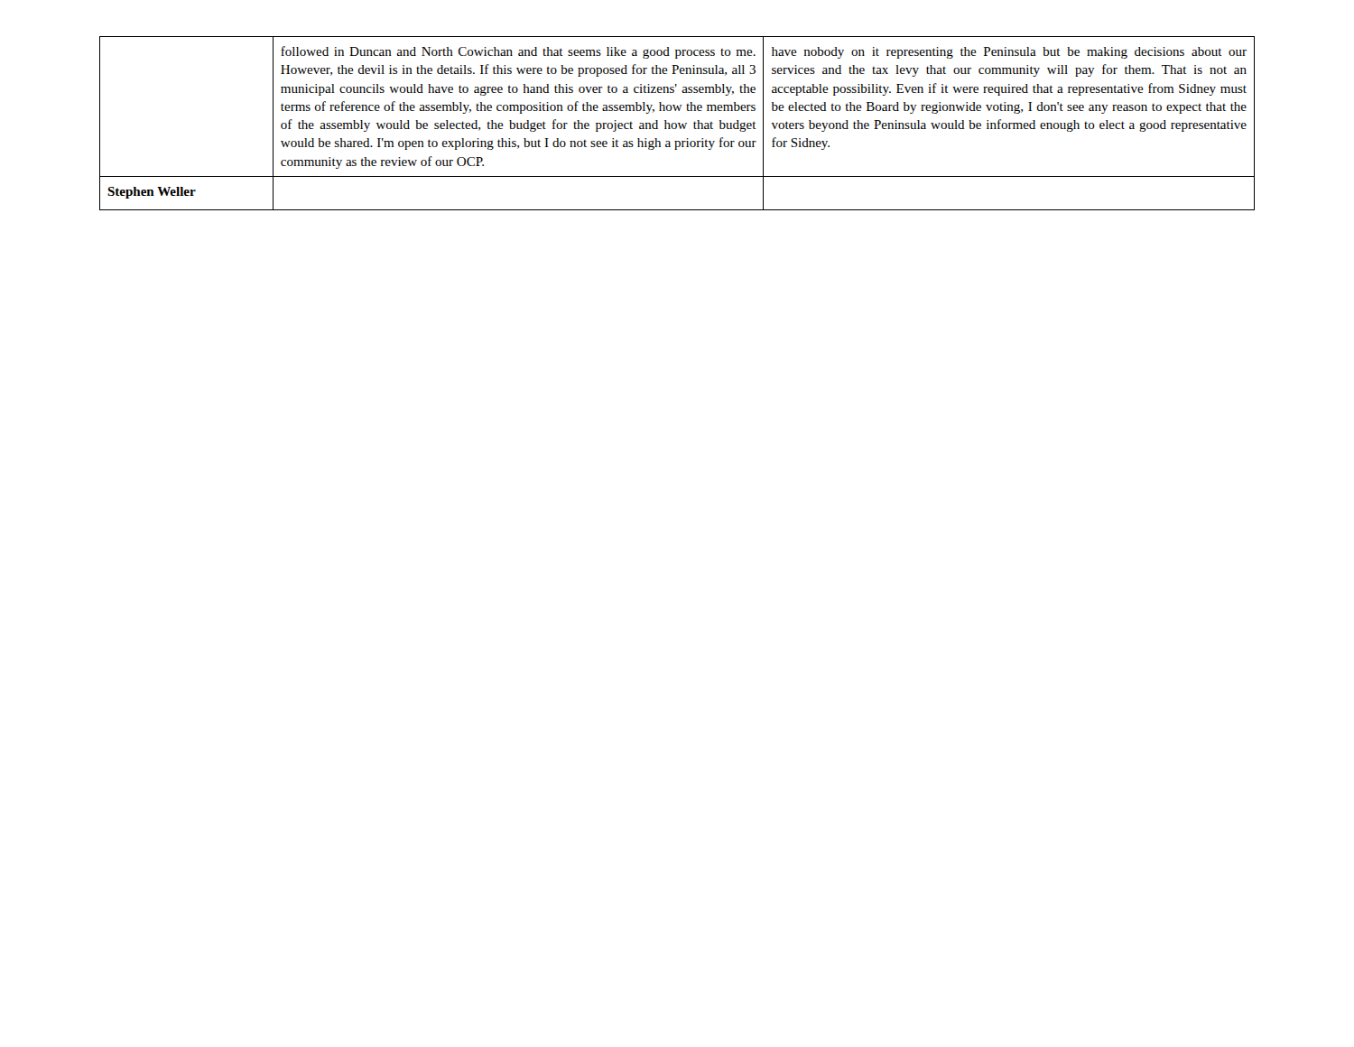| | followed in Duncan and North Cowichan and that seems like a good process to me. However, the devil is in the details. If this were to be proposed for the Peninsula, all 3 municipal councils would have to agree to hand this over to a citizens' assembly, the terms of reference of the assembly, the composition of the assembly, how the members of the assembly would be selected, the budget for the project and how that budget would be shared. I'm open to exploring this, but I do not see it as high a priority for our community as the review of our OCP. | have nobody on it representing the Peninsula but be making decisions about our services and the tax levy that our community will pay for them. That is not an acceptable possibility. Even if it were required that a representative from Sidney must be elected to the Board by regionwide voting, I don't see any reason to expect that the voters beyond the Peninsula would be informed enough to elect a good representative for Sidney. |
| Stephen Weller | | |